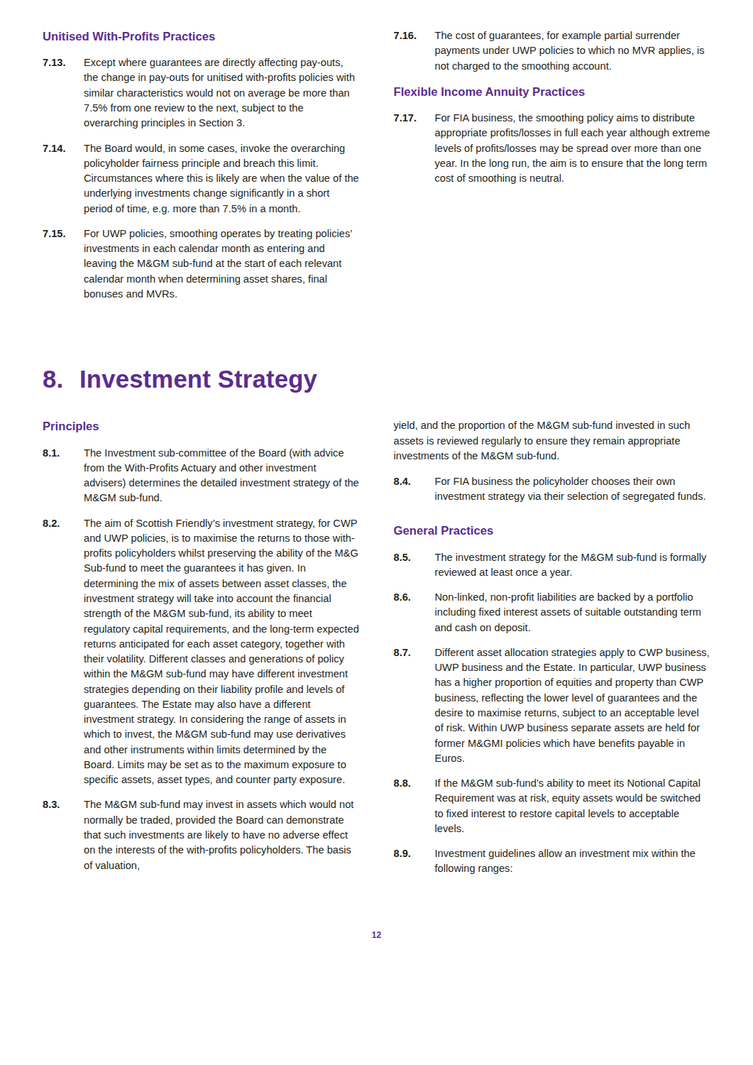Unitised With-Profits Practices
7.13.
Except where guarantees are directly affecting pay-outs, the change in pay-outs for unitised with-profits policies with similar characteristics would not on average be more than 7.5% from one review to the next, subject to the overarching principles in Section 3.
7.14.
The Board would, in some cases, invoke the overarching policyholder fairness principle and breach this limit. Circumstances where this is likely are when the value of the underlying investments change significantly in a short period of time, e.g. more than 7.5% in a month.
7.15.
For UWP policies, smoothing operates by treating policies’ investments in each calendar month as entering and leaving the M&GM sub-fund at the start of each relevant calendar month when determining asset shares, final bonuses and MVRs.
7.16.
The cost of guarantees, for example partial surrender payments under UWP policies to which no MVR applies, is not charged to the smoothing account.
Flexible Income Annuity Practices
7.17.
For FIA business, the smoothing policy aims to distribute appropriate profits/losses in full each year although extreme levels of profits/losses may be spread over more than one year. In the long run, the aim is to ensure that the long term cost of smoothing is neutral.
8. Investment Strategy
Principles
8.1.
The Investment sub-committee of the Board (with advice from the With-Profits Actuary and other investment advisers) determines the detailed investment strategy of the M&GM sub-fund.
8.2.
The aim of Scottish Friendly’s investment strategy, for CWP and UWP policies, is to maximise the returns to those with-profits policyholders whilst preserving the ability of the M&G Sub-fund to meet the guarantees it has given. In determining the mix of assets between asset classes, the investment strategy will take into account the financial strength of the M&GM sub-fund, its ability to meet regulatory capital requirements, and the long-term expected returns anticipated for each asset category, together with their volatility. Different classes and generations of policy within the M&GM sub-fund may have different investment strategies depending on their liability profile and levels of guarantees. The Estate may also have a different investment strategy. In considering the range of assets in which to invest, the M&GM sub-fund may use derivatives and other instruments within limits determined by the Board. Limits may be set as to the maximum exposure to specific assets, asset types, and counter party exposure.
8.3.
The M&GM sub-fund may invest in assets which would not normally be traded, provided the Board can demonstrate that such investments are likely to have no adverse effect on the interests of the with-profits policyholders. The basis of valuation,
yield, and the proportion of the M&GM sub-fund invested in such assets is reviewed regularly to ensure they remain appropriate investments of the M&GM sub-fund.
8.4.
For FIA business the policyholder chooses their own investment strategy via their selection of segregated funds.
General Practices
8.5.
The investment strategy for the M&GM sub-fund is formally reviewed at least once a year.
8.6.
Non-linked, non-profit liabilities are backed by a portfolio including fixed interest assets of suitable outstanding term and cash on deposit.
8.7.
Different asset allocation strategies apply to CWP business, UWP business and the Estate. In particular, UWP business has a higher proportion of equities and property than CWP business, reflecting the lower level of guarantees and the desire to maximise returns, subject to an acceptable level of risk. Within UWP business separate assets are held for former M&GMI policies which have benefits payable in Euros.
8.8.
If the M&GM sub-fund’s ability to meet its Notional Capital Requirement was at risk, equity assets would be switched to fixed interest to restore capital levels to acceptable levels.
8.9.
Investment guidelines allow an investment mix within the following ranges:
12